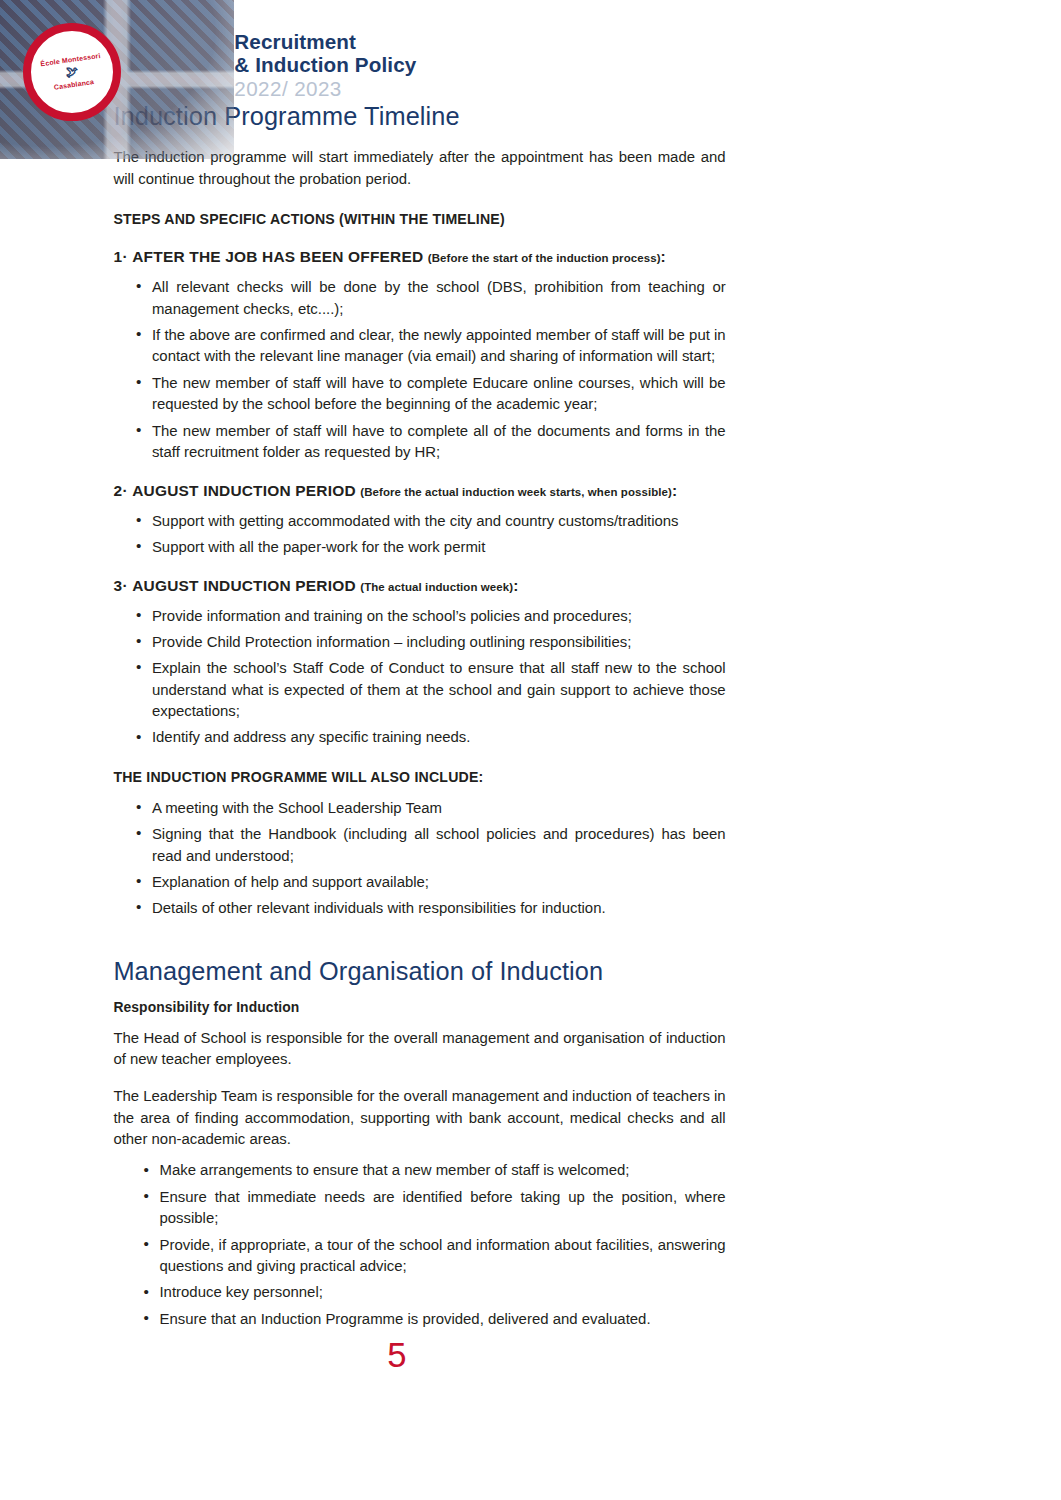École Montessori 🕊 Casablanca
Recruitment
& Induction Policy
2022/ 2023
Induction Programme Timeline
The induction programme will start immediately after the appointment has been made and will continue throughout the probation period.
STEPS AND SPECIFIC ACTIONS (WITHIN THE TIMELINE)
1· AFTER THE JOB HAS BEEN OFFERED (Before the start of the induction process):
All relevant checks will be done by the school (DBS, prohibition from teaching or management checks, etc....);
If the above are confirmed and clear, the newly appointed member of staff will be put in contact with the relevant line manager (via email) and sharing of information will start;
The new member of staff will have to complete Educare online courses, which will be requested by the school before the beginning of the academic year;
The new member of staff will have to complete all of the documents and forms in the staff recruitment folder as requested by HR;
2· AUGUST INDUCTION PERIOD (Before the actual induction week starts, when possible):
Support with getting accommodated with the city and country customs/traditions
Support with all the paper-work for the work permit
3· AUGUST INDUCTION PERIOD (The actual induction week):
Provide information and training on the school’s policies and procedures;
Provide Child Protection information – including outlining responsibilities;
Explain the school’s Staff Code of Conduct to ensure that all staff new to the school understand what is expected of them at the school and gain support to achieve those expectations;
Identify and address any specific training needs.
THE INDUCTION PROGRAMME WILL ALSO INCLUDE:
A meeting with the School Leadership Team
Signing that the Handbook (including all school policies and procedures) has been read and understood;
Explanation of help and support available;
Details of other relevant individuals with responsibilities for induction.
Management and Organisation of Induction
Responsibility for Induction
The Head of School is responsible for the overall management and organisation of induction of new teacher employees.
The Leadership Team is responsible for the overall management and induction of teachers in the area of finding accommodation, supporting with bank account, medical checks and all other non-academic areas.
Make arrangements to ensure that a new member of staff is welcomed;
Ensure that immediate needs are identified before taking up the position, where possible;
Provide, if appropriate, a tour of the school and information about facilities, answering questions and giving practical advice;
Introduce key personnel;
Ensure that an Induction Programme is provided, delivered and evaluated.
5